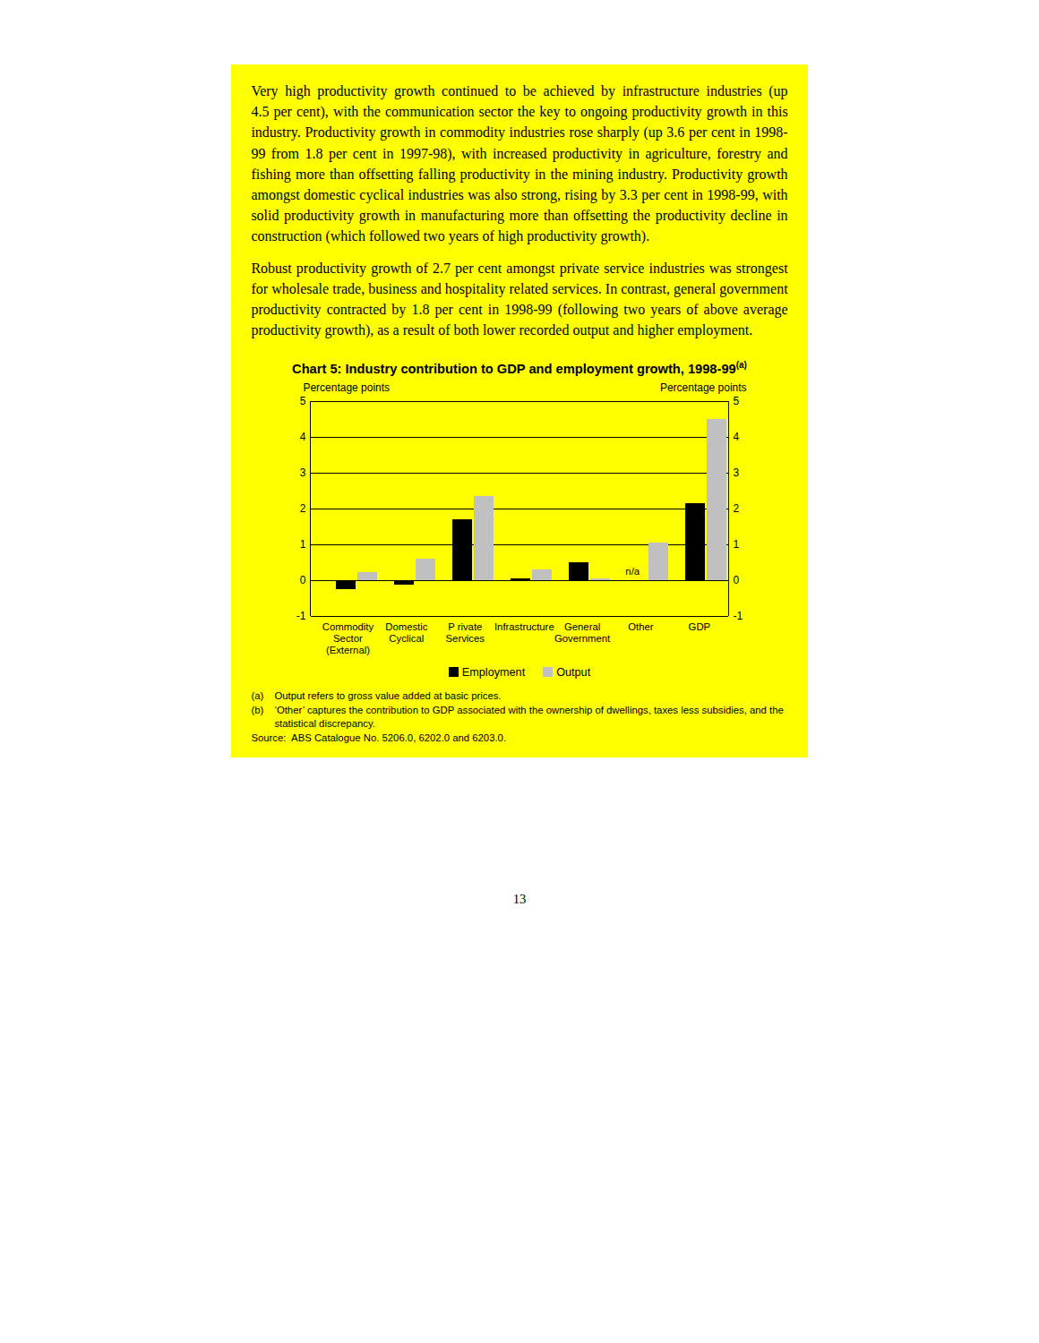Very high productivity growth continued to be achieved by infrastructure industries (up 4.5 per cent), with the communication sector the key to ongoing productivity growth in this industry. Productivity growth in commodity industries rose sharply (up 3.6 per cent in 1998-99 from 1.8 per cent in 1997-98), with increased productivity in agriculture, forestry and fishing more than offsetting falling productivity in the mining industry. Productivity growth amongst domestic cyclical industries was also strong, rising by 3.3 per cent in 1998-99, with solid productivity growth in manufacturing more than offsetting the productivity decline in construction (which followed two years of high productivity growth).
Robust productivity growth of 2.7 per cent amongst private service industries was strongest for wholesale trade, business and hospitality related services. In contrast, general government productivity contracted by 1.8 per cent in 1998-99 (following two years of above average productivity growth), as a result of both lower recorded output and higher employment.
Chart 5: Industry contribution to GDP and employment growth, 1998-99(a)
Percentage points
Percentage points
5
5
4
4
3
3
2
2
1
1
0
0
-1
-1
n/a
Commodity
Sector
(External)
Domestic
Cyclical
P rivate
Services
Infrastructure
General
Government
Other
GDP
Employment Output
(a)
Output refers to gross value added at basic prices.
(b)
‘Other’ captures the contribution to GDP associated with the ownership of dwellings, taxes less subsidies, and the statistical discrepancy.
Source: ABS Catalogue No. 5206.0, 6202.0 and 6203.0.
13